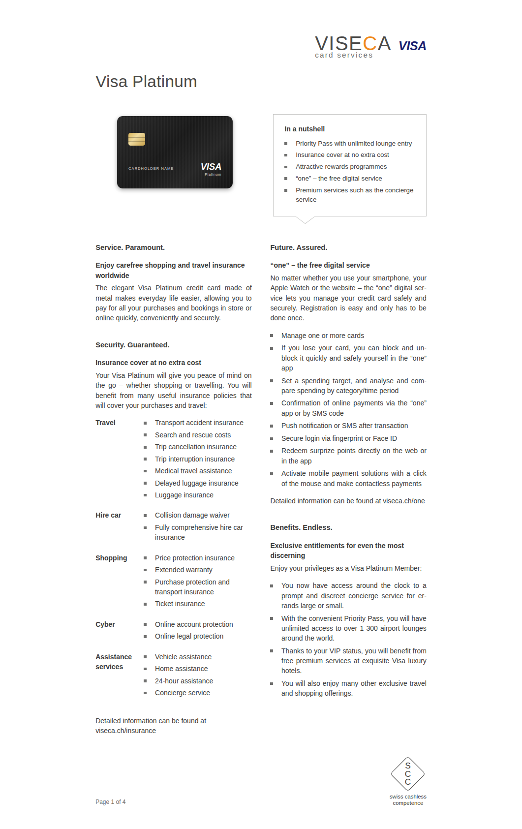VISECA card services
VISA
Visa Platinum
Cardholder name
VISA Platinum
In a nutshell
Priority Pass with unlimited lounge entry
Insurance cover at no extra cost
Attractive rewards programmes
“one” – the free digital service
Premium services such as the concierge service
Service. Paramount.
Enjoy carefree shopping and travel insurance worldwide
The elegant Visa Platinum credit card made of metal makes everyday life easier, allowing you to pay for all your purchases and bookings in store or online quickly, conveniently and securely.
Security. Guaranteed.
Insurance cover at no extra cost
Your Visa Platinum will give you peace of mind on the go – whether shopping or travelling. You will benefit from many useful insurance policies that will cover your purchases and travel:
| Travel | Transport accident insurance Search and rescue costs Trip cancellation insurance Trip interruption insurance Medical travel assistance Delayed luggage insurance Luggage insurance |
| Hire car | Collision damage waiver Fully comprehensive hire car insurance |
| Shopping | Price protection insurance Extended warranty Purchase protection and transport insurance Ticket insurance |
| Cyber | Online account protection Online legal protection |
| Assistance services | Vehicle assistance Home assistance 24-hour assistance Concierge service |
Detailed information can be found at
viseca.ch/insurance
Future. Assured.
“one” – the free digital service
No matter whether you use your smartphone, your Apple Watch or the website – the “one” digital service lets you manage your credit card safely and securely. Registration is easy and only has to be done once.
Manage one or more cards
If you lose your card, you can block and unblock it quickly and safely yourself in the “one” app
Set a spending target, and analyse and compare spending by category/time period
Confirmation of online payments via the “one” app or by SMS code
Push notification or SMS after transaction
Secure login via fingerprint or Face ID
Redeem surprize points directly on the web or in the app
Activate mobile payment solutions with a click of the mouse and make contactless payments
Detailed information can be found at viseca.ch/one
Benefits. Endless.
Exclusive entitlements for even the most discerning
Enjoy your privileges as a Visa Platinum Member:
You now have access around the clock to a prompt and discreet concierge service for errands large or small.
With the convenient Priority Pass, you will have unlimited access to over 1 300 airport lounges around the world.
Thanks to your VIP status, you will benefit from free premium services at exquisite Visa luxury hotels.
You will also enjoy many other exclusive travel and shopping offerings.
Page 1 of 4
SCC
swiss cashless competence